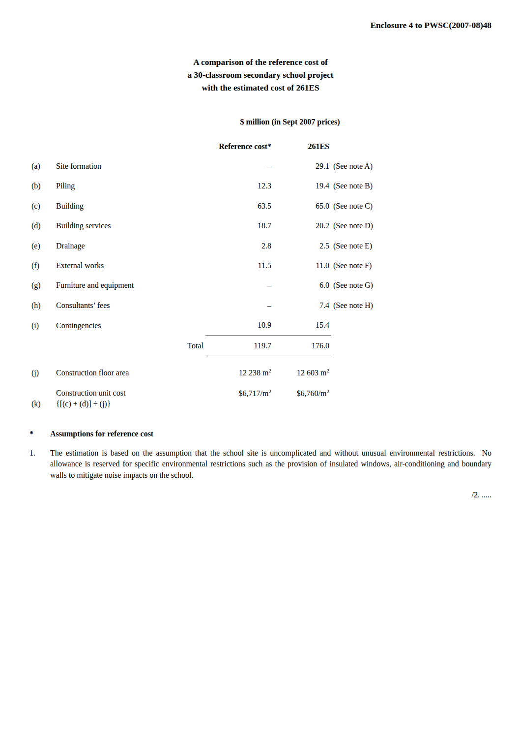Enclosure 4 to PWSC(2007-08)48
A comparison of the reference cost of
a 30-classroom secondary school project
with the estimated cost of 261ES
$ million (in Sept 2007 prices)
| | | Reference cost* | 261ES | |
| (a) | Site formation | – | 29.1 | (See note A) |
| (b) | Piling | 12.3 | 19.4 | (See note B) |
| (c) | Building | 63.5 | 65.0 | (See note C) |
| (d) | Building services | 18.7 | 20.2 | (See note D) |
| (e) | Drainage | 2.8 | 2.5 | (See note E) |
| (f) | External works | 11.5 | 11.0 | (See note F) |
| (g) | Furniture and equipment | – | 6.0 | (See note G) |
| (h) | Consultants’ fees | – | 7.4 | (See note H) |
| (i) | Contingencies | 10.9 | 15.4 | |
| | Total | 119.7 | 176.0 | |
| (j) | Construction floor area | 12 238 m 2 | 12 603 m 2 | |
| (k) | Construction unit cost {[(c) + (d)] ÷ (j)} | $6,717/m 2 | $6,760/m 2 | |
*Assumptions for reference cost
1.
The estimation is based on the assumption that the school site is uncomplicated and without unusual environmental restrictions. No allowance is reserved for specific environmental restrictions such as the provision of insulated windows, air-conditioning and boundary walls to mitigate noise impacts on the school.
/2. .....